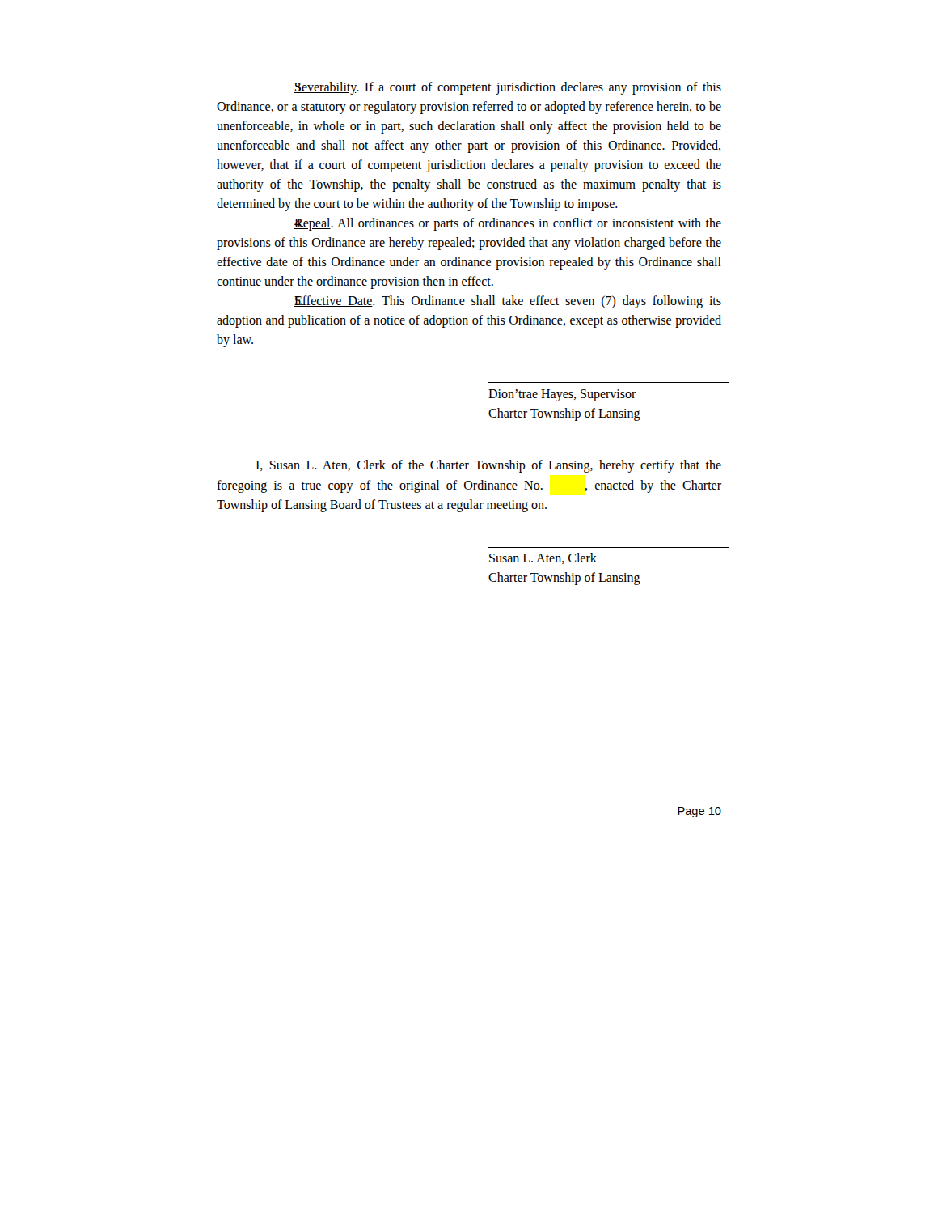3. Severability. If a court of competent jurisdiction declares any provision of this Ordinance, or a statutory or regulatory provision referred to or adopted by reference herein, to be unenforceable, in whole or in part, such declaration shall only affect the provision held to be unenforceable and shall not affect any other part or provision of this Ordinance. Provided, however, that if a court of competent jurisdiction declares a penalty provision to exceed the authority of the Township, the penalty shall be construed as the maximum penalty that is determined by the court to be within the authority of the Township to impose.
4. Repeal. All ordinances or parts of ordinances in conflict or inconsistent with the provisions of this Ordinance are hereby repealed; provided that any violation charged before the effective date of this Ordinance under an ordinance provision repealed by this Ordinance shall continue under the ordinance provision then in effect.
5. Effective Date. This Ordinance shall take effect seven (7) days following its adoption and publication of a notice of adoption of this Ordinance, except as otherwise provided by law.
Dion’trae Hayes, Supervisor
Charter Township of Lansing
I, Susan L. Aten, Clerk of the Charter Township of Lansing, hereby certify that the foregoing is a true copy of the original of Ordinance No. , enacted by the Charter Township of Lansing Board of Trustees at a regular meeting on.
Susan L. Aten, Clerk
Charter Township of Lansing
Page 10